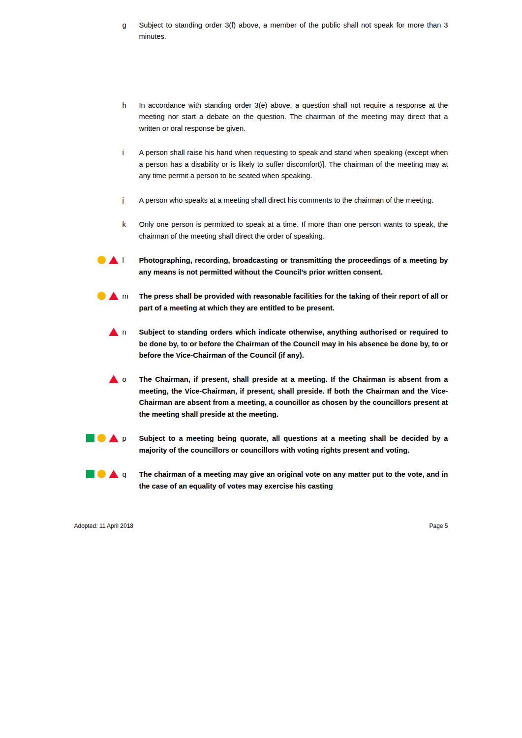g
Subject to standing order 3(f) above, a member of the public shall not speak for more than 3 minutes.
h
In accordance with standing order 3(e) above, a question shall not require a response at the meeting nor start a debate on the question. The chairman of the meeting may direct that a written or oral response be given.
i
A person shall raise his hand when requesting to speak and stand when speaking (except when a person has a disability or is likely to suffer discomfort)]. The chairman of the meeting may at any time permit a person to be seated when speaking.
j
A person who speaks at a meeting shall direct his comments to the chairman of the meeting.
k
Only one person is permitted to speak at a time. If more than one person wants to speak, the chairman of the meeting shall direct the order of speaking.
l
Photographing, recording, broadcasting or transmitting the proceedings of a meeting by any means is not permitted without the Council’s prior written consent.
m
The press shall be provided with reasonable facilities for the taking of their report of all or part of a meeting at which they are entitled to be present.
n
Subject to standing orders which indicate otherwise, anything authorised or required to be done by, to or before the Chairman of the Council may in his absence be done by, to or before the Vice-Chairman of the Council (if any).
o
The Chairman, if present, shall preside at a meeting. If the Chairman is absent from a meeting, the Vice-Chairman, if present, shall preside. If both the Chairman and the Vice-Chairman are absent from a meeting, a councillor as chosen by the councillors present at the meeting shall preside at the meeting.
p
Subject to a meeting being quorate, all questions at a meeting shall be decided by a majority of the councillors or councillors with voting rights present and voting.
q
The chairman of a meeting may give an original vote on any matter put to the vote, and in the case of an equality of votes may exercise his casting
Adopted: 11 April 2018
Page 5